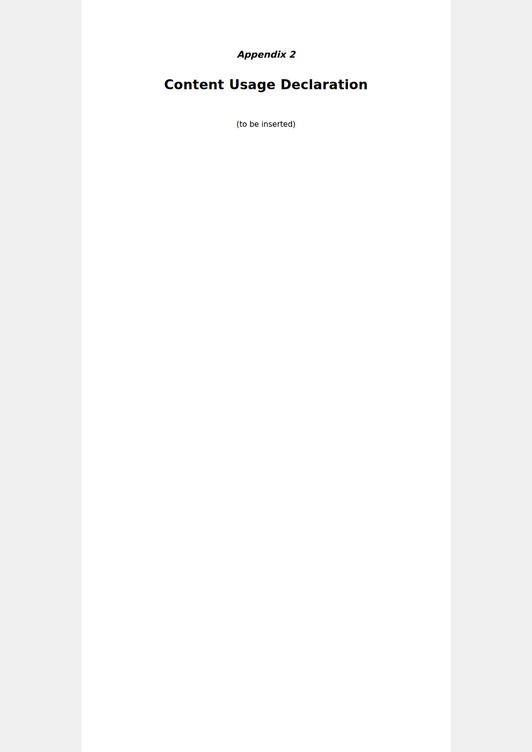Appendix 2
Content Usage Declaration
(to be inserted)